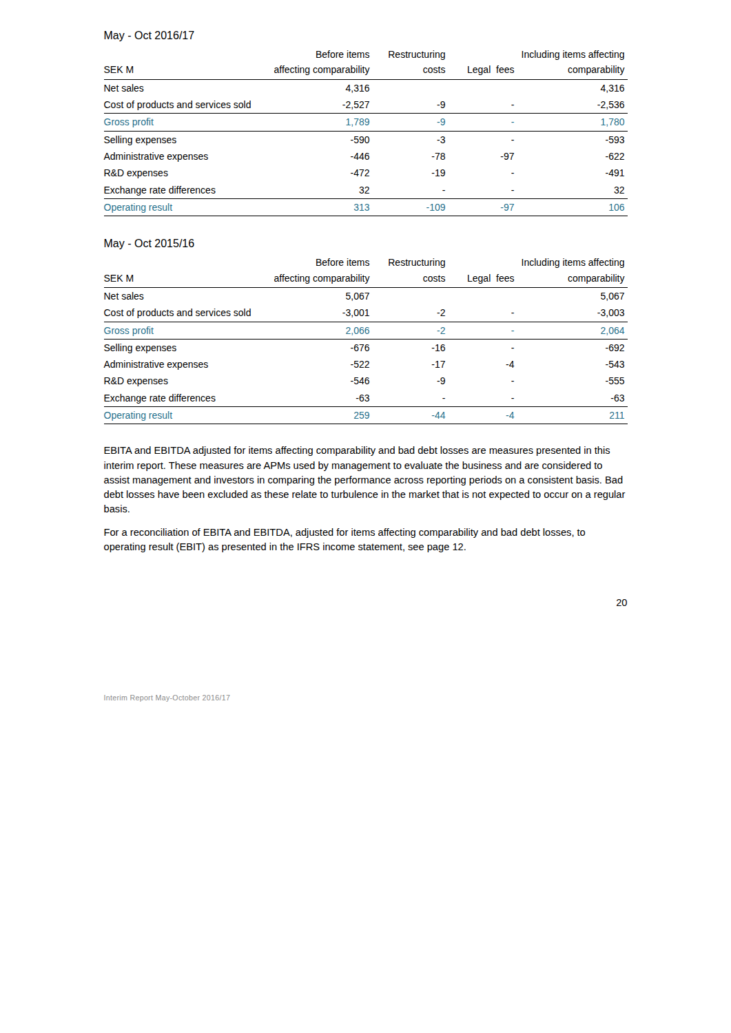May - Oct 2016/17
| | Before items | Restructuring | | Including items affecting |
| --- | --- | --- | --- | --- |
| SEK M | affecting comparability | costs | Legal fees | comparability |
| Net sales | 4,316 | | | 4,316 |
| Cost of products and services sold | -2,527 | -9 | - | -2,536 |
| Gross profit | 1,789 | -9 | - | 1,780 |
| Selling expenses | -590 | -3 | - | -593 |
| Administrative expenses | -446 | -78 | -97 | -622 |
| R&D expenses | -472 | -19 | - | -491 |
| Exchange rate differences | 32 | - | - | 32 |
| Operating result | 313 | -109 | -97 | 106 |
May - Oct 2015/16
| | Before items | Restructuring | | Including items affecting |
| --- | --- | --- | --- | --- |
| SEK M | affecting comparability | costs | Legal fees | comparability |
| Net sales | 5,067 | | | 5,067 |
| Cost of products and services sold | -3,001 | -2 | - | -3,003 |
| Gross profit | 2,066 | -2 | - | 2,064 |
| Selling expenses | -676 | -16 | - | -692 |
| Administrative expenses | -522 | -17 | -4 | -543 |
| R&D expenses | -546 | -9 | - | -555 |
| Exchange rate differences | -63 | - | - | -63 |
| Operating result | 259 | -44 | -4 | 211 |
EBITA and EBITDA adjusted for items affecting comparability and bad debt losses are measures presented in this interim report. These measures are APMs used by management to evaluate the business and are considered to assist management and investors in comparing the performance across reporting periods on a consistent basis. Bad debt losses have been excluded as these relate to turbulence in the market that is not expected to occur on a regular basis.
For a reconciliation of EBITA and EBITDA, adjusted for items affecting comparability and bad debt losses, to operating result (EBIT) as presented in the IFRS income statement, see page 12.
20
Interim Report May-October 2016/17